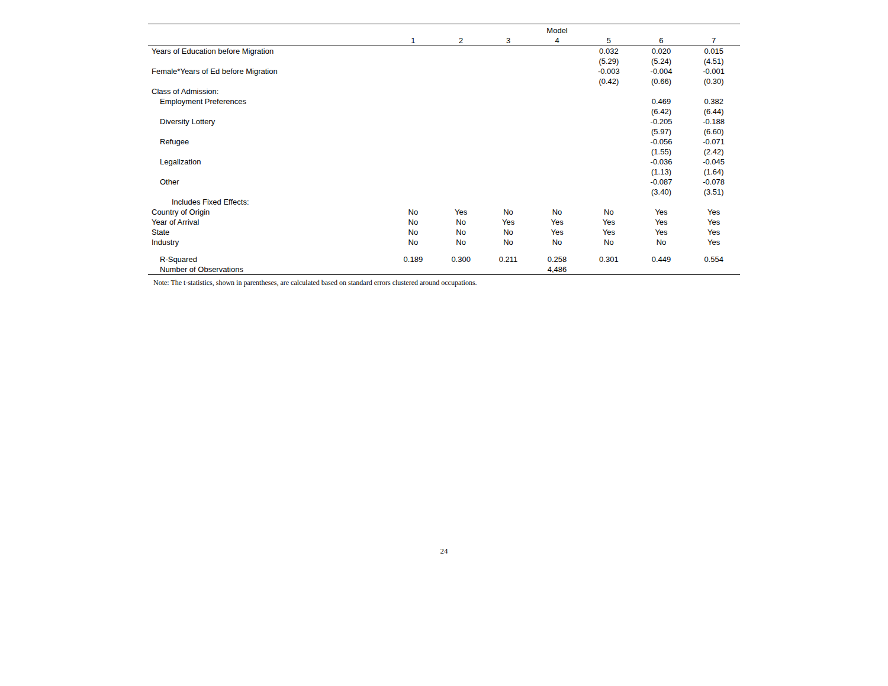| | | | | Model | | | |
| | 1 | 2 | 3 | 4 | 5 | 6 | 7 |
| Years of Education before Migration | | | | | 0.032 | 0.020 | 0.015 |
| | | | | | (5.29) | (5.24) | (4.51) |
| Female*Years of Ed before Migration | | | | | -0.003 | -0.004 | -0.001 |
| | | | | | (0.42) | (0.66) | (0.30) |
| Class of Admission: | | | | | | | |
| Employment Preferences | | | | | | 0.469 | 0.382 |
| | | | | | | (6.42) | (6.44) |
| Diversity Lottery | | | | | | -0.205 | -0.188 |
| | | | | | | (5.97) | (6.60) |
| Refugee | | | | | | -0.056 | -0.071 |
| | | | | | | (1.55) | (2.42) |
| Legalization | | | | | | -0.036 | -0.045 |
| | | | | | | (1.13) | (1.64) |
| Other | | | | | | -0.087 | -0.078 |
| | | | | | | (3.40) | (3.51) |
| Includes Fixed Effects: | | | | | | | |
| Country of Origin | No | Yes | No | No | No | Yes | Yes |
| Year of Arrival | No | No | Yes | Yes | Yes | Yes | Yes |
| State | No | No | No | Yes | Yes | Yes | Yes |
| Industry | No | No | No | No | No | No | Yes |
| R-Squared | 0.189 | 0.300 | 0.211 | 0.258 | 0.301 | 0.449 | 0.554 |
| Number of Observations | | | | 4,486 | | | |
Note: The t-statistics, shown in parentheses, are calculated based on standard errors clustered around occupations.
24